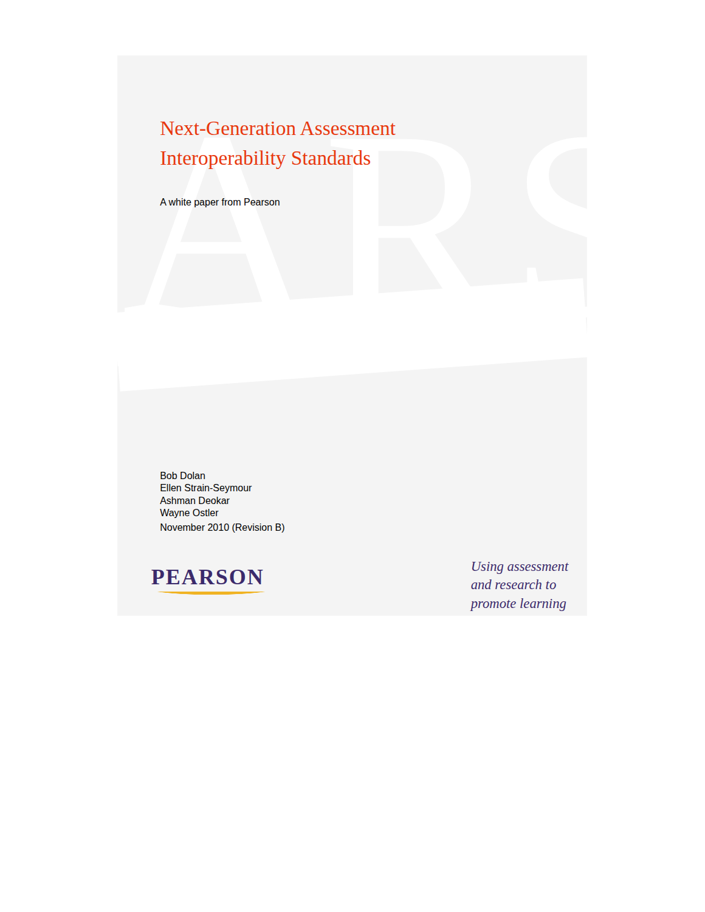ARSC
Next-Generation Assessment
Interoperability Standards
A white paper from Pearson
Bob Dolan
Ellen Strain-Seymour
Ashman Deokar
Wayne Ostler
November 2010 (Revision B)
PEARSON
Using assessment
and research to
promote learning